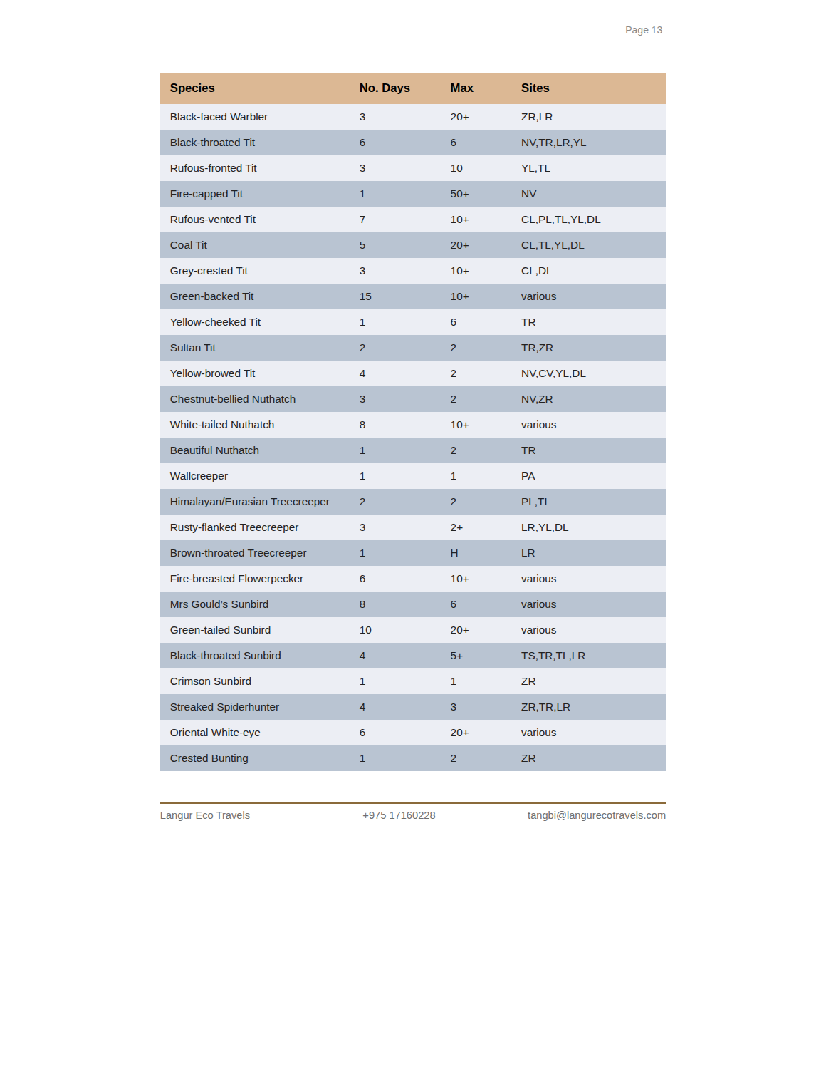Page 13
| Species | No. Days | Max | Sites |
| --- | --- | --- | --- |
| Black-faced Warbler | 3 | 20+ | ZR,LR |
| Black-throated Tit | 6 | 6 | NV,TR,LR,YL |
| Rufous-fronted Tit | 3 | 10 | YL,TL |
| Fire-capped Tit | 1 | 50+ | NV |
| Rufous-vented Tit | 7 | 10+ | CL,PL,TL,YL,DL |
| Coal Tit | 5 | 20+ | CL,TL,YL,DL |
| Grey-crested Tit | 3 | 10+ | CL,DL |
| Green-backed Tit | 15 | 10+ | various |
| Yellow-cheeked Tit | 1 | 6 | TR |
| Sultan Tit | 2 | 2 | TR,ZR |
| Yellow-browed Tit | 4 | 2 | NV,CV,YL,DL |
| Chestnut-bellied Nuthatch | 3 | 2 | NV,ZR |
| White-tailed Nuthatch | 8 | 10+ | various |
| Beautiful Nuthatch | 1 | 2 | TR |
| Wallcreeper | 1 | 1 | PA |
| Himalayan/Eurasian Treecreeper | 2 | 2 | PL,TL |
| Rusty-flanked Treecreeper | 3 | 2+ | LR,YL,DL |
| Brown-throated Treecreeper | 1 | H | LR |
| Fire-breasted Flowerpecker | 6 | 10+ | various |
| Mrs Gould’s Sunbird | 8 | 6 | various |
| Green-tailed Sunbird | 10 | 20+ | various |
| Black-throated Sunbird | 4 | 5+ | TS,TR,TL,LR |
| Crimson Sunbird | 1 | 1 | ZR |
| Streaked Spiderhunter | 4 | 3 | ZR,TR,LR |
| Oriental White-eye | 6 | 20+ | various |
| Crested Bunting | 1 | 2 | ZR |
Langur Eco Travels
+975 17160228
tangbi@langurecotravels.com